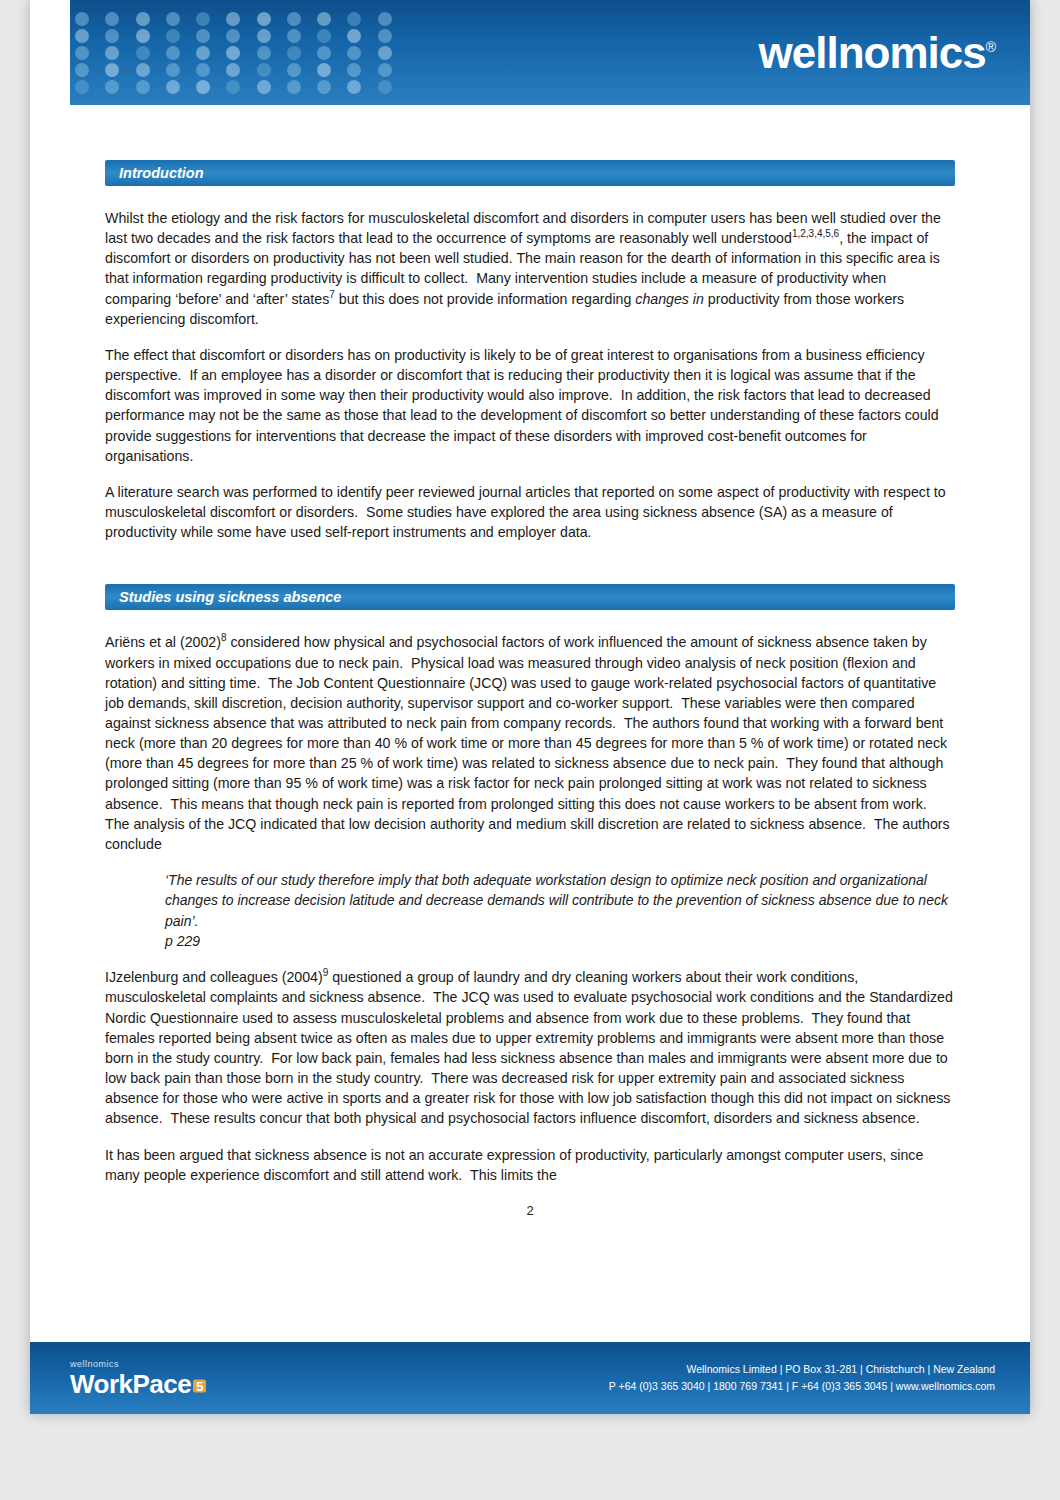wellnomics®
Introduction
Whilst the etiology and the risk factors for musculoskeletal discomfort and disorders in computer users has been well studied over the last two decades and the risk factors that lead to the occurrence of symptoms are reasonably well understood1,2,3,4,5,6, the impact of discomfort or disorders on productivity has not been well studied. The main reason for the dearth of information in this specific area is that information regarding productivity is difficult to collect. Many intervention studies include a measure of productivity when comparing ‘before’ and ‘after’ states7 but this does not provide information regarding changes in productivity from those workers experiencing discomfort.
The effect that discomfort or disorders has on productivity is likely to be of great interest to organisations from a business efficiency perspective. If an employee has a disorder or discomfort that is reducing their productivity then it is logical was assume that if the discomfort was improved in some way then their productivity would also improve. In addition, the risk factors that lead to decreased performance may not be the same as those that lead to the development of discomfort so better understanding of these factors could provide suggestions for interventions that decrease the impact of these disorders with improved cost-benefit outcomes for organisations.
A literature search was performed to identify peer reviewed journal articles that reported on some aspect of productivity with respect to musculoskeletal discomfort or disorders. Some studies have explored the area using sickness absence (SA) as a measure of productivity while some have used self-report instruments and employer data.
Studies using sickness absence
Ariëns et al (2002)8 considered how physical and psychosocial factors of work influenced the amount of sickness absence taken by workers in mixed occupations due to neck pain. Physical load was measured through video analysis of neck position (flexion and rotation) and sitting time. The Job Content Questionnaire (JCQ) was used to gauge work-related psychosocial factors of quantitative job demands, skill discretion, decision authority, supervisor support and co-worker support. These variables were then compared against sickness absence that was attributed to neck pain from company records. The authors found that working with a forward bent neck (more than 20 degrees for more than 40 % of work time or more than 45 degrees for more than 5 % of work time) or rotated neck (more than 45 degrees for more than 25 % of work time) was related to sickness absence due to neck pain. They found that although prolonged sitting (more than 95 % of work time) was a risk factor for neck pain prolonged sitting at work was not related to sickness absence. This means that though neck pain is reported from prolonged sitting this does not cause workers to be absent from work. The analysis of the JCQ indicated that low decision authority and medium skill discretion are related to sickness absence. The authors conclude
‘The results of our study therefore imply that both adequate workstation design to optimize neck position and organizational changes to increase decision latitude and decrease demands will contribute to the prevention of sickness absence due to neck pain’. p 229
IJzelenburg and colleagues (2004)9 questioned a group of laundry and dry cleaning workers about their work conditions, musculoskeletal complaints and sickness absence. The JCQ was used to evaluate psychosocial work conditions and the Standardized Nordic Questionnaire used to assess musculoskeletal problems and absence from work due to these problems. They found that females reported being absent twice as often as males due to upper extremity problems and immigrants were absent more than those born in the study country. For low back pain, females had less sickness absence than males and immigrants were absent more due to low back pain than those born in the study country. There was decreased risk for upper extremity pain and associated sickness absence for those who were active in sports and a greater risk for those with low job satisfaction though this did not impact on sickness absence. These results concur that both physical and psychosocial factors influence discomfort, disorders and sickness absence.
It has been argued that sickness absence is not an accurate expression of productivity, particularly amongst computer users, since many people experience discomfort and still attend work. This limits the
2
wellnomics WorkPace5
Wellnomics Limited | PO Box 31-281 | Christchurch | New Zealand
P +64 (0)3 365 3040 | 1800 769 7341 | F +64 (0)3 365 3045 | www.wellnomics.com